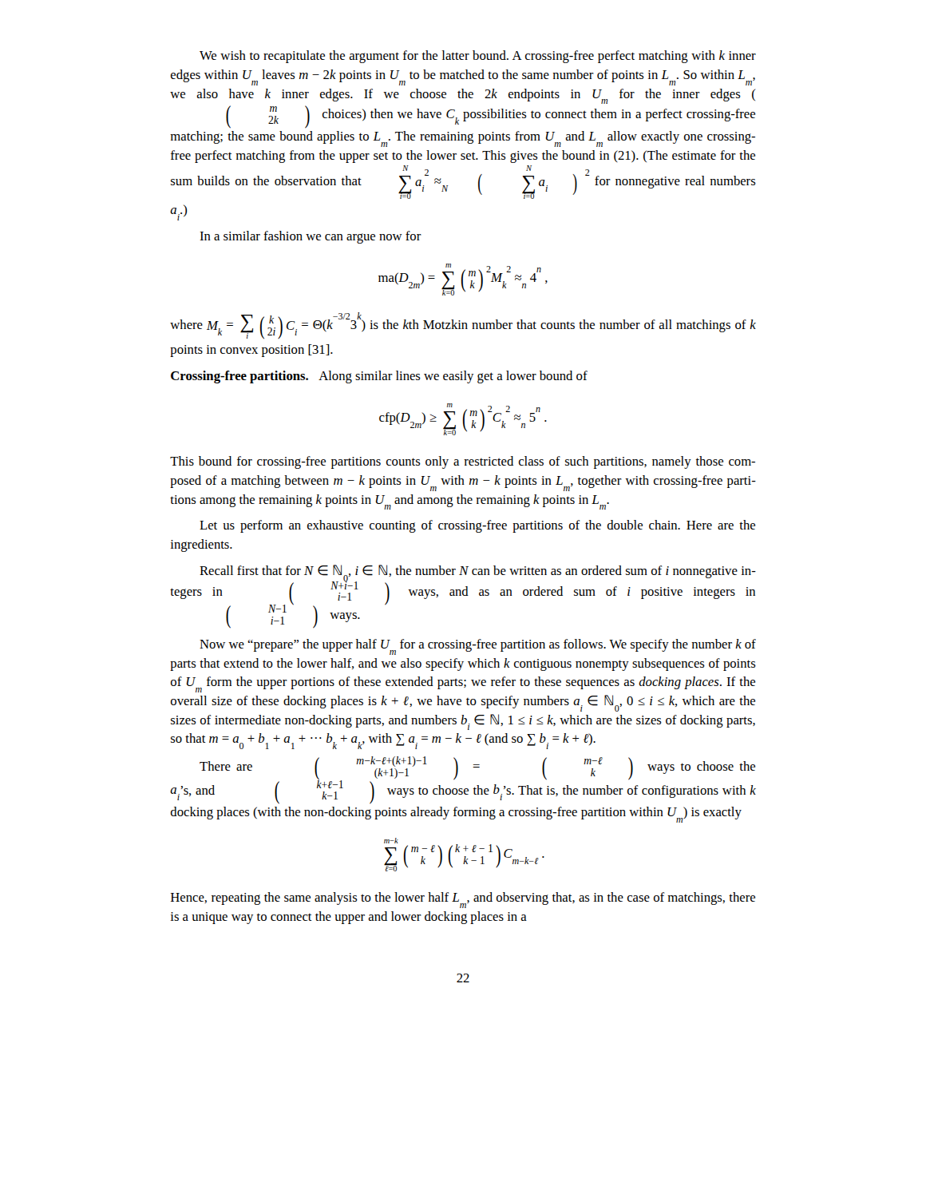We wish to recapitulate the argument for the latter bound. A crossing-free perfect matching with k inner edges within Um leaves m − 2k points in Um to be matched to the same number of points in Lm. So within Lm, we also have k inner edges. If we choose the 2k endpoints in Um for the inner edges ((m 2k) choices) then we have Ck possibilities to connect them in a perfect crossing-free matching; the same bound applies to Lm. The remaining points from Um and Lm allow exactly one crossing-free perfect matching from the upper set to the lower set. This gives the bound in (21). (The estimate for the sum builds on the observation that N∑i=0 ai2 ≈N (N∑i=0 ai)2 for nonnegative real numbers ai.)
In a similar fashion we can argue now for
ma(D2m) = m∑k=0(mk)2Mk2 ≈n 4n ,
where Mk = ∑i(k 2i) Ci = Θ(k−3/23k) is the kth Motzkin number that counts the number of all matchings of k points in convex position [31].
Crossing-free partitions. Along similar lines we easily get a lower bound of
cfp(D2m) ≥ m∑k=0(mk)2Ck2 ≈n 5n .
This bound for crossing-free partitions counts only a restricted class of such partitions, namely those composed of a matching between m − k points in Um with m − k points in Lm, together with crossing-free partitions among the remaining k points in Um and among the remaining k points in Lm.
Let us perform an exhaustive counting of crossing-free partitions of the double chain. Here are the ingredients.
Recall first that for N ∈ ℕ0, i ∈ ℕ, the number N can be written as an ordered sum of i nonnegative integers in (N+i−1 i−1) ways, and as an ordered sum of i positive integers in (N−1 i−1) ways.
Now we “prepare” the upper half Um for a crossing-free partition as follows. We specify the number k of parts that extend to the lower half, and we also specify which k contiguous nonempty subsequences of points of Um form the upper portions of these extended parts; we refer to these sequences as docking places. If the overall size of these docking places is k + ℓ, we have to specify numbers ai ∈ ℕ0, 0 ≤ i ≤ k, which are the sizes of intermediate non-docking parts, and numbers bi ∈ ℕ, 1 ≤ i ≤ k, which are the sizes of docking parts, so that m = a0 + b1 + a1 + ··· bk + ak, with ∑ ai = m − k − ℓ (and so ∑ bi = k + ℓ).
There are (m−k−ℓ+(k+1)−1(k+1)−1) = (m−ℓ k) ways to choose the ai’s, and (k+ℓ−1 k−1) ways to choose the bi’s. That is, the number of configurations with k docking places (with the non-docking points already forming a crossing-free partition within Um) is exactly
m−k∑ℓ=0(m − ℓ k)(k + ℓ − 1 k − 1) Cm−k−ℓ .
Hence, repeating the same analysis to the lower half Lm, and observing that, as in the case of matchings, there is a unique way to connect the upper and lower docking places in a
22